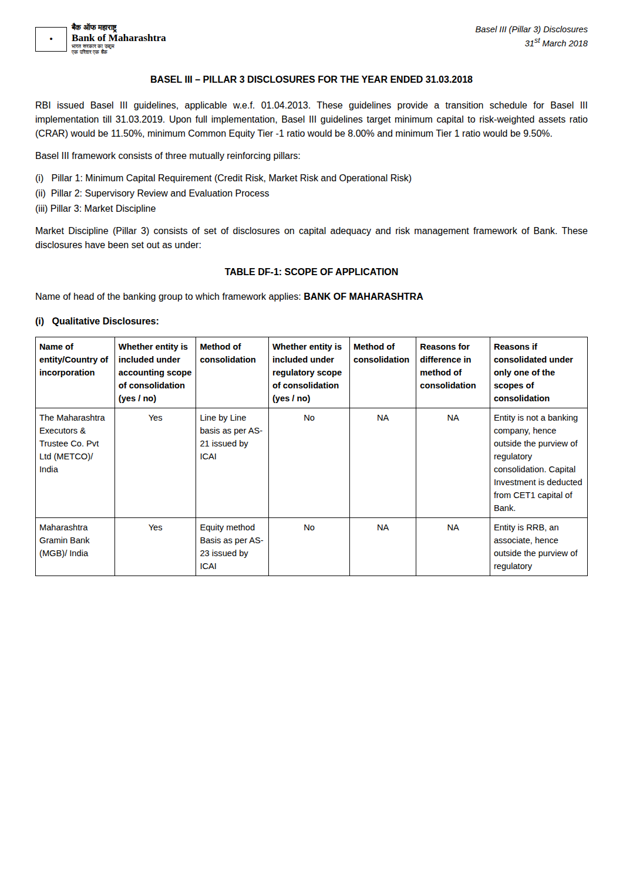●
बैंक ऑफ महाराष्ट्र
Bank of Maharashtra
भारत सरकार का उद्यम
एक परिवार एक बैंक
Basel III (Pillar 3) Disclosures
31st March 2018
BASEL III – PILLAR 3 DISCLOSURES FOR THE YEAR ENDED 31.03.2018
RBI issued Basel III guidelines, applicable w.e.f. 01.04.2013. These guidelines provide a transition schedule for Basel III implementation till 31.03.2019. Upon full implementation, Basel III guidelines target minimum capital to risk-weighted assets ratio (CRAR) would be 11.50%, minimum Common Equity Tier -1 ratio would be 8.00% and minimum Tier 1 ratio would be 9.50%.
Basel III framework consists of three mutually reinforcing pillars:
(i) Pillar 1: Minimum Capital Requirement (Credit Risk, Market Risk and Operational Risk)
(ii) Pillar 2: Supervisory Review and Evaluation Process
(iii) Pillar 3: Market Discipline
Market Discipline (Pillar 3) consists of set of disclosures on capital adequacy and risk management framework of Bank. These disclosures have been set out as under:
TABLE DF-1: SCOPE OF APPLICATION
Name of head of the banking group to which framework applies: BANK OF MAHARASHTRA
(i) Qualitative Disclosures:
| Name of entity/Country of incorporation | Whether entity is included under accounting scope of consolidation (yes / no) | Method of consolidation | Whether entity is included under regulatory scope of consolidation (yes / no) | Method of consolidation | Reasons for difference in method of consolidation | Reasons if consolidated under only one of the scopes of consolidation |
| --- | --- | --- | --- | --- | --- | --- |
| The Maharashtra Executors & Trustee Co. Pvt Ltd (METCO)/ India | Yes | Line by Line basis as per AS-21 issued by ICAI | No | NA | NA | Entity is not a banking company, hence outside the purview of regulatory consolidation. Capital Investment is deducted from CET1 capital of Bank. |
| Maharashtra Gramin Bank (MGB)/ India | Yes | Equity method Basis as per AS-23 issued by ICAI | No | NA | NA | Entity is RRB, an associate, hence outside the purview of regulatory |